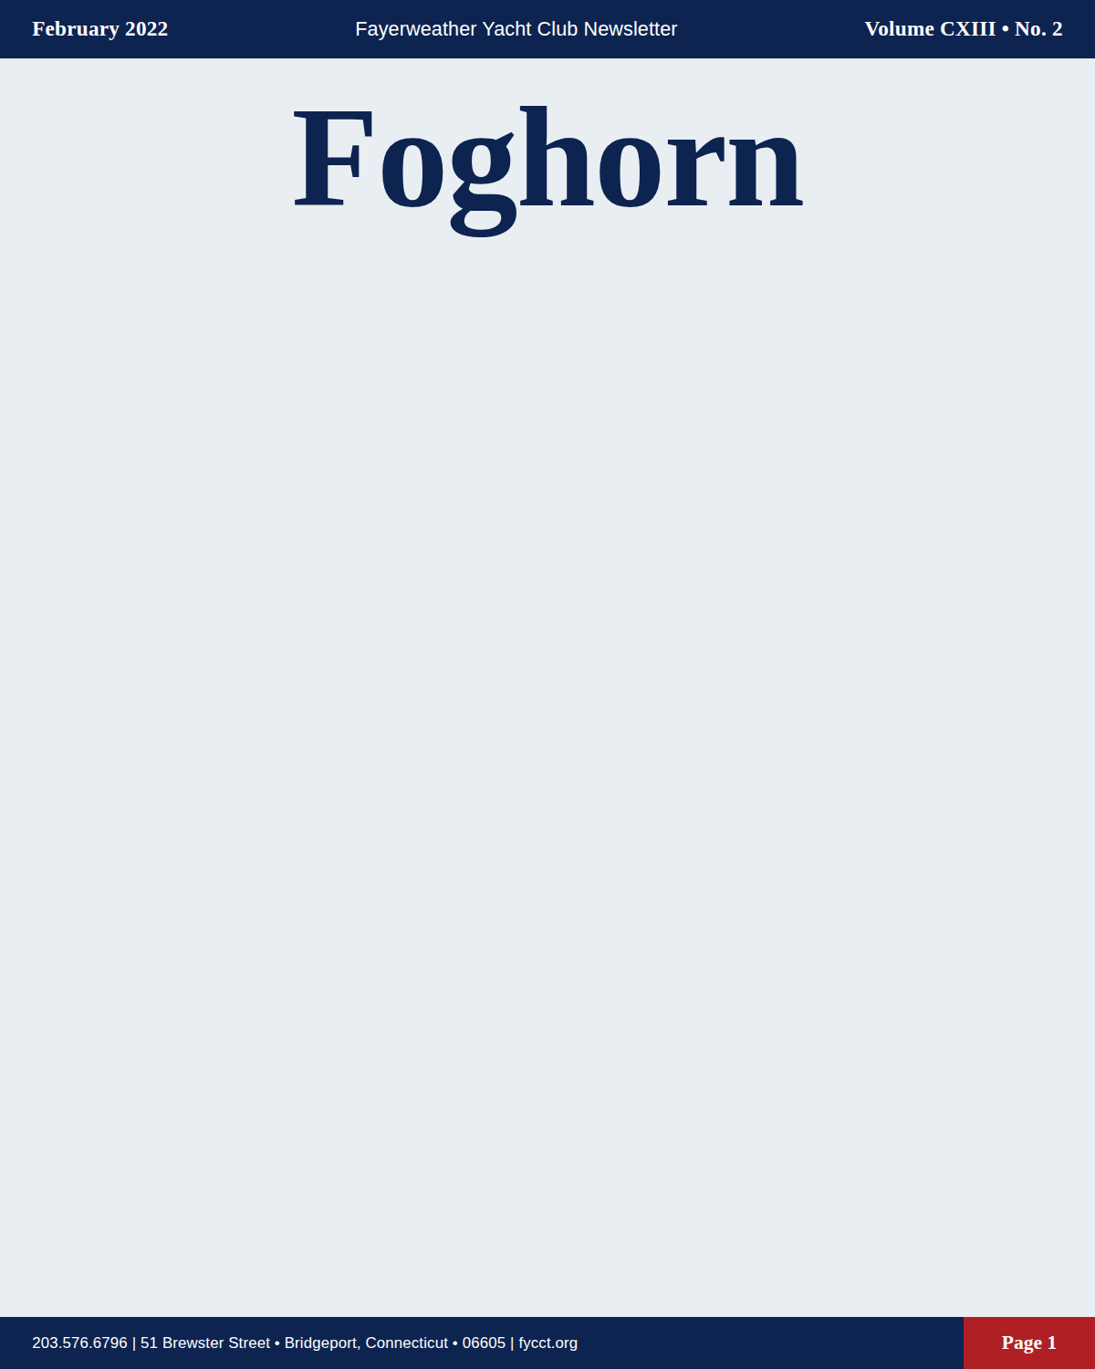February 2022
Fayerweather Yacht Club Newsletter
Volume CXIII • No. 2
Foghorn
203.576.6796 | 51 Brewster Street • Bridgeport, Connecticut • 06605 | fycct.org
Page 1